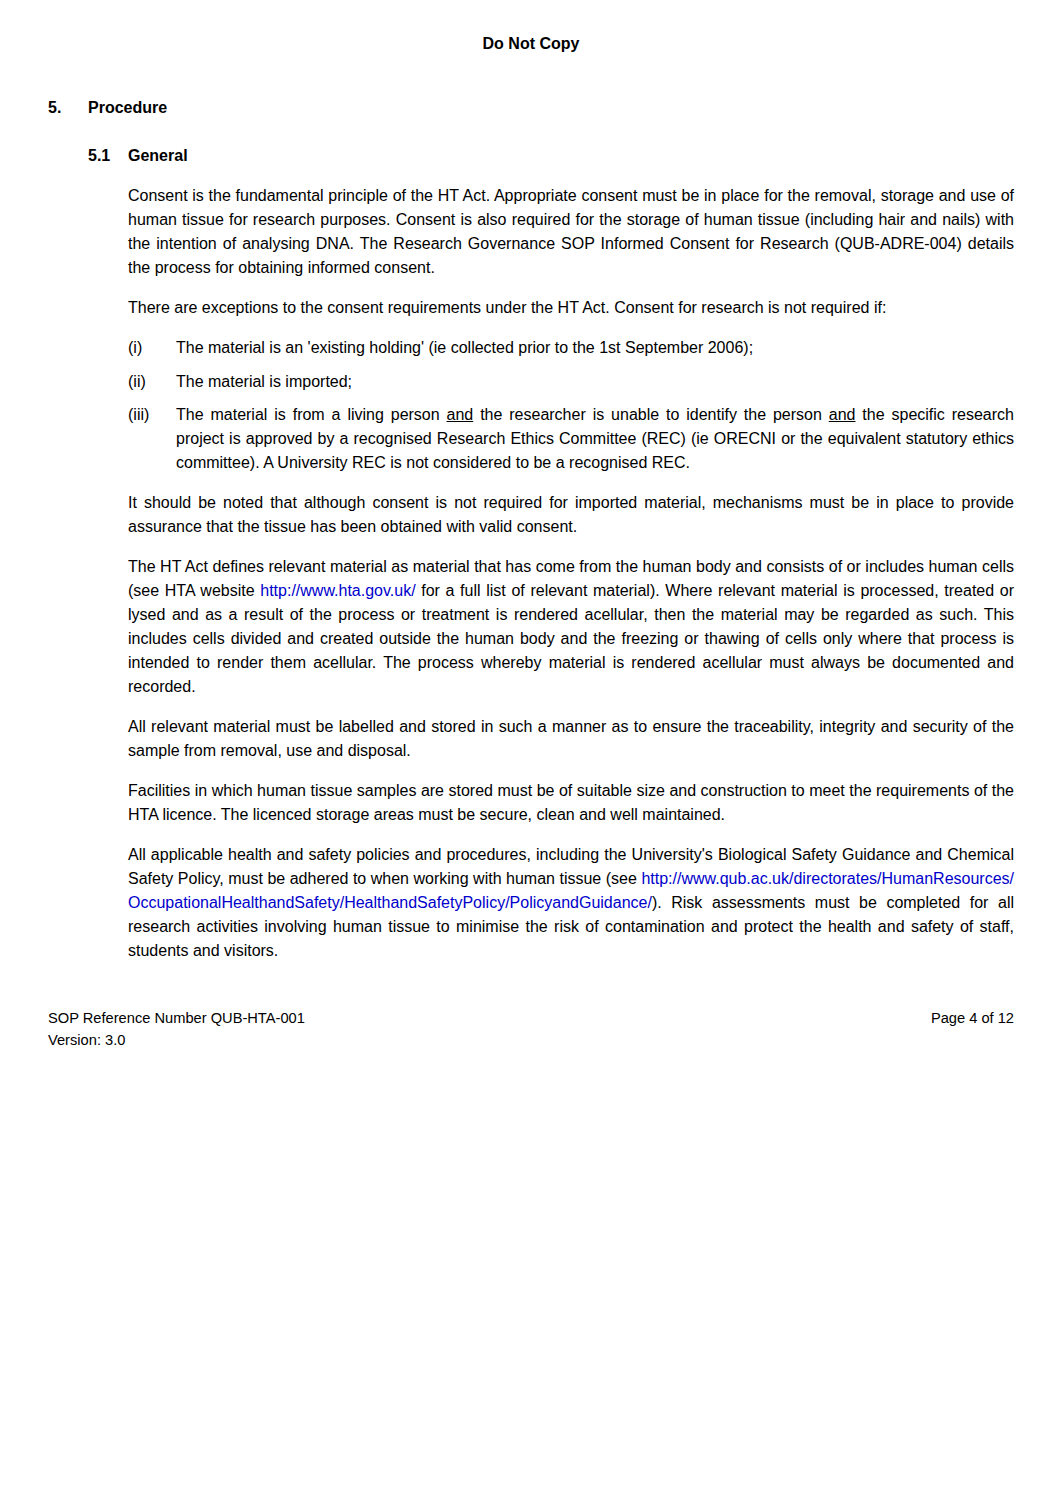Do Not Copy
5. Procedure
5.1 General
Consent is the fundamental principle of the HT Act. Appropriate consent must be in place for the removal, storage and use of human tissue for research purposes. Consent is also required for the storage of human tissue (including hair and nails) with the intention of analysing DNA. The Research Governance SOP Informed Consent for Research (QUB-ADRE-004) details the process for obtaining informed consent.
There are exceptions to the consent requirements under the HT Act. Consent for research is not required if:
(i) The material is an 'existing holding' (ie collected prior to the 1st September 2006);
(ii) The material is imported;
(iii) The material is from a living person and the researcher is unable to identify the person and the specific research project is approved by a recognised Research Ethics Committee (REC) (ie ORECNI or the equivalent statutory ethics committee). A University REC is not considered to be a recognised REC.
It should be noted that although consent is not required for imported material, mechanisms must be in place to provide assurance that the tissue has been obtained with valid consent.
The HT Act defines relevant material as material that has come from the human body and consists of or includes human cells (see HTA website http://www.hta.gov.uk/ for a full list of relevant material). Where relevant material is processed, treated or lysed and as a result of the process or treatment is rendered acellular, then the material may be regarded as such. This includes cells divided and created outside the human body and the freezing or thawing of cells only where that process is intended to render them acellular. The process whereby material is rendered acellular must always be documented and recorded.
All relevant material must be labelled and stored in such a manner as to ensure the traceability, integrity and security of the sample from removal, use and disposal.
Facilities in which human tissue samples are stored must be of suitable size and construction to meet the requirements of the HTA licence. The licenced storage areas must be secure, clean and well maintained.
All applicable health and safety policies and procedures, including the University's Biological Safety Guidance and Chemical Safety Policy, must be adhered to when working with human tissue (see http://www.qub.ac.uk/directorates/HumanResources/OccupationalHealthandSafety/HealthandSafetyPolicy/PolicyandGuidance/). Risk assessments must be completed for all research activities involving human tissue to minimise the risk of contamination and protect the health and safety of staff, students and visitors.
SOP Reference Number QUB-HTA-001
Version: 3.0
Page 4 of 12